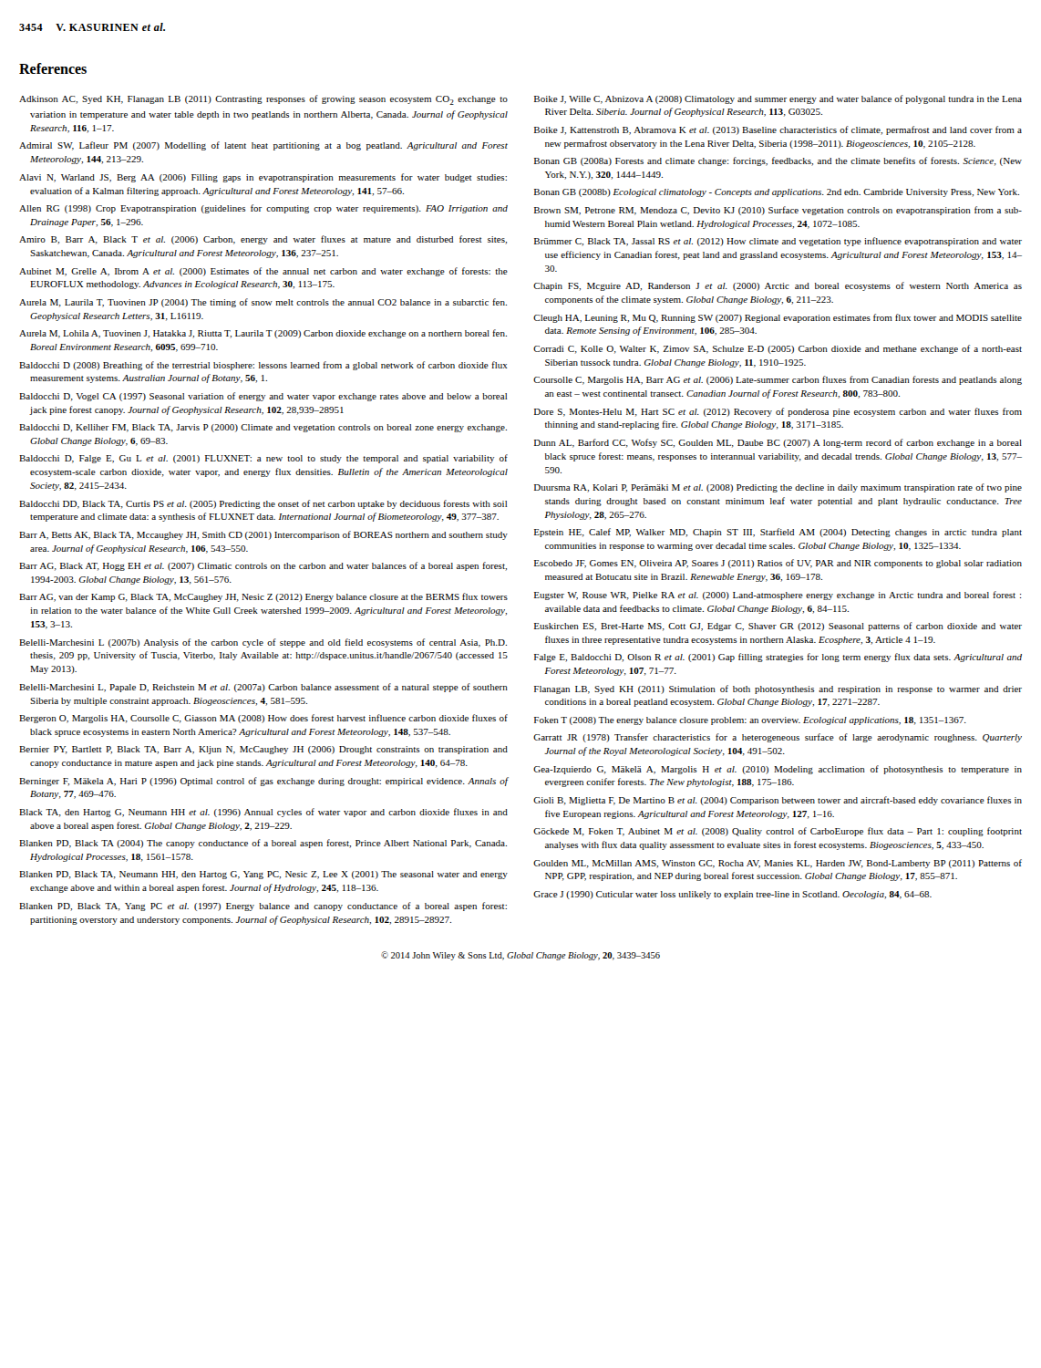3454 V. KASURINEN et al.
References
Adkinson AC, Syed KH, Flanagan LB (2011) Contrasting responses of growing season ecosystem CO2 exchange to variation in temperature and water table depth in two peatlands in northern Alberta, Canada. Journal of Geophysical Research, 116, 1–17.
Admiral SW, Lafleur PM (2007) Modelling of latent heat partitioning at a bog peatland. Agricultural and Forest Meteorology, 144, 213–229.
Alavi N, Warland JS, Berg AA (2006) Filling gaps in evapotranspiration measurements for water budget studies: evaluation of a Kalman filtering approach. Agricultural and Forest Meteorology, 141, 57–66.
Allen RG (1998) Crop Evapotranspiration (guidelines for computing crop water requirements). FAO Irrigation and Drainage Paper, 56, 1–296.
Amiro B, Barr A, Black T et al. (2006) Carbon, energy and water fluxes at mature and disturbed forest sites, Saskatchewan, Canada. Agricultural and Forest Meteorology, 136, 237–251.
Aubinet M, Grelle A, Ibrom A et al. (2000) Estimates of the annual net carbon and water exchange of forests: the EUROFLUX methodology. Advances in Ecological Research, 30, 113–175.
Aurela M, Laurila T, Tuovinen JP (2004) The timing of snow melt controls the annual CO2 balance in a subarctic fen. Geophysical Research Letters, 31, L16119.
Aurela M, Lohila A, Tuovinen J, Hatakka J, Riutta T, Laurila T (2009) Carbon dioxide exchange on a northern boreal fen. Boreal Environment Research, 6095, 699–710.
Baldocchi D (2008) Breathing of the terrestrial biosphere: lessons learned from a global network of carbon dioxide flux measurement systems. Australian Journal of Botany, 56, 1.
Baldocchi D, Vogel CA (1997) Seasonal variation of energy and water vapor exchange rates above and below a boreal jack pine forest canopy. Journal of Geophysical Research, 102, 28,939–28951
Baldocchi D, Kelliher FM, Black TA, Jarvis P (2000) Climate and vegetation controls on boreal zone energy exchange. Global Change Biology, 6, 69–83.
Baldocchi D, Falge E, Gu L et al. (2001) FLUXNET: a new tool to study the temporal and spatial variability of ecosystem-scale carbon dioxide, water vapor, and energy flux densities. Bulletin of the American Meteorological Society, 82, 2415–2434.
Baldocchi DD, Black TA, Curtis PS et al. (2005) Predicting the onset of net carbon uptake by deciduous forests with soil temperature and climate data: a synthesis of FLUXNET data. International Journal of Biometeorology, 49, 377–387.
Barr A, Betts AK, Black TA, Mccaughey JH, Smith CD (2001) Intercomparison of BOREAS northern and southern study area. Journal of Geophysical Research, 106, 543–550.
Barr AG, Black AT, Hogg EH et al. (2007) Climatic controls on the carbon and water balances of a boreal aspen forest, 1994-2003. Global Change Biology, 13, 561–576.
Barr AG, van der Kamp G, Black TA, McCaughey JH, Nesic Z (2012) Energy balance closure at the BERMS flux towers in relation to the water balance of the White Gull Creek watershed 1999–2009. Agricultural and Forest Meteorology, 153, 3–13.
Belelli-Marchesini L (2007b) Analysis of the carbon cycle of steppe and old field ecosystems of central Asia, Ph.D. thesis, 209 pp, University of Tuscia, Viterbo, Italy Available at: http://dspace.unitus.it/handle/2067/540 (accessed 15 May 2013).
Belelli-Marchesini L, Papale D, Reichstein M et al. (2007a) Carbon balance assessment of a natural steppe of southern Siberia by multiple constraint approach. Biogeosciences, 4, 581–595.
Bergeron O, Margolis HA, Coursolle C, Giasson MA (2008) How does forest harvest influence carbon dioxide fluxes of black spruce ecosystems in eastern North America? Agricultural and Forest Meteorology, 148, 537–548.
Bernier PY, Bartlett P, Black TA, Barr A, Kljun N, McCaughey JH (2006) Drought constraints on transpiration and canopy conductance in mature aspen and jack pine stands. Agricultural and Forest Meteorology, 140, 64–78.
Berninger F, Mäkela A, Hari P (1996) Optimal control of gas exchange during drought: empirical evidence. Annals of Botany, 77, 469–476.
Black TA, den Hartog G, Neumann HH et al. (1996) Annual cycles of water vapor and carbon dioxide fluxes in and above a boreal aspen forest. Global Change Biology, 2, 219–229.
Blanken PD, Black TA (2004) The canopy conductance of a boreal aspen forest, Prince Albert National Park, Canada. Hydrological Processes, 18, 1561–1578.
Blanken PD, Black TA, Neumann HH, den Hartog G, Yang PC, Nesic Z, Lee X (2001) The seasonal water and energy exchange above and within a boreal aspen forest. Journal of Hydrology, 245, 118–136.
Blanken PD, Black TA, Yang PC et al. (1997) Energy balance and canopy conductance of a boreal aspen forest: partitioning overstory and understory components. Journal of Geophysical Research, 102, 28915–28927.
Boike J, Wille C, Abnizova A (2008) Climatology and summer energy and water balance of polygonal tundra in the Lena River Delta. Siberia. Journal of Geophysical Research, 113, G03025.
Boike J, Kattenstroth B, Abramova K et al. (2013) Baseline characteristics of climate, permafrost and land cover from a new permafrost observatory in the Lena River Delta, Siberia (1998–2011). Biogeosciences, 10, 2105–2128.
Bonan GB (2008a) Forests and climate change: forcings, feedbacks, and the climate benefits of forests. Science, (New York, N.Y.), 320, 1444–1449.
Bonan GB (2008b) Ecological climatology - Concepts and applications. 2nd edn. Cambride University Press, New York.
Brown SM, Petrone RM, Mendoza C, Devito KJ (2010) Surface vegetation controls on evapotranspiration from a sub-humid Western Boreal Plain wetland. Hydrological Processes, 24, 1072–1085.
Brümmer C, Black TA, Jassal RS et al. (2012) How climate and vegetation type influence evapotranspiration and water use efficiency in Canadian forest, peat land and grassland ecosystems. Agricultural and Forest Meteorology, 153, 14–30.
Chapin FS, Mcguire AD, Randerson J et al. (2000) Arctic and boreal ecosystems of western North America as components of the climate system. Global Change Biology, 6, 211–223.
Cleugh HA, Leuning R, Mu Q, Running SW (2007) Regional evaporation estimates from flux tower and MODIS satellite data. Remote Sensing of Environment, 106, 285–304.
Corradi C, Kolle O, Walter K, Zimov SA, Schulze E-D (2005) Carbon dioxide and methane exchange of a north-east Siberian tussock tundra. Global Change Biology, 11, 1910–1925.
Coursolle C, Margolis HA, Barr AG et al. (2006) Late-summer carbon fluxes from Canadian forests and peatlands along an east – west continental transect. Canadian Journal of Forest Research, 800, 783–800.
Dore S, Montes-Helu M, Hart SC et al. (2012) Recovery of ponderosa pine ecosystem carbon and water fluxes from thinning and stand-replacing fire. Global Change Biology, 18, 3171–3185.
Dunn AL, Barford CC, Wofsy SC, Goulden ML, Daube BC (2007) A long-term record of carbon exchange in a boreal black spruce forest: means, responses to interannual variability, and decadal trends. Global Change Biology, 13, 577–590.
Duursma RA, Kolari P, Perämäki M et al. (2008) Predicting the decline in daily maximum transpiration rate of two pine stands during drought based on constant minimum leaf water potential and plant hydraulic conductance. Tree Physiology, 28, 265–276.
Epstein HE, Calef MP, Walker MD, Chapin ST III, Starfield AM (2004) Detecting changes in arctic tundra plant communities in response to warming over decadal time scales. Global Change Biology, 10, 1325–1334.
Escobedo JF, Gomes EN, Oliveira AP, Soares J (2011) Ratios of UV, PAR and NIR components to global solar radiation measured at Botucatu site in Brazil. Renewable Energy, 36, 169–178.
Eugster W, Rouse WR, Pielke RA et al. (2000) Land-atmosphere energy exchange in Arctic tundra and boreal forest : available data and feedbacks to climate. Global Change Biology, 6, 84–115.
Euskirchen ES, Bret-Harte MS, Cott GJ, Edgar C, Shaver GR (2012) Seasonal patterns of carbon dioxide and water fluxes in three representative tundra ecosystems in northern Alaska. Ecosphere, 3, Article 4 1–19.
Falge E, Baldocchi D, Olson R et al. (2001) Gap filling strategies for long term energy flux data sets. Agricultural and Forest Meteorology, 107, 71–77.
Flanagan LB, Syed KH (2011) Stimulation of both photosynthesis and respiration in response to warmer and drier conditions in a boreal peatland ecosystem. Global Change Biology, 17, 2271–2287.
Foken T (2008) The energy balance closure problem: an overview. Ecological applications, 18, 1351–1367.
Garratt JR (1978) Transfer characteristics for a heterogeneous surface of large aerodynamic roughness. Quarterly Journal of the Royal Meteorological Society, 104, 491–502.
Gea-Izquierdo G, Mäkelä A, Margolis H et al. (2010) Modeling acclimation of photosynthesis to temperature in evergreen conifer forests. The New phytologist, 188, 175–186.
Gioli B, Miglietta F, De Martino B et al. (2004) Comparison between tower and aircraft-based eddy covariance fluxes in five European regions. Agricultural and Forest Meteorology, 127, 1–16.
Göckede M, Foken T, Aubinet M et al. (2008) Quality control of CarboEurope flux data – Part 1: coupling footprint analyses with flux data quality assessment to evaluate sites in forest ecosystems. Biogeosciences, 5, 433–450.
Goulden ML, McMillan AMS, Winston GC, Rocha AV, Manies KL, Harden JW, Bond-Lamberty BP (2011) Patterns of NPP, GPP, respiration, and NEP during boreal forest succession. Global Change Biology, 17, 855–871.
Grace J (1990) Cuticular water loss unlikely to explain tree-line in Scotland. Oecologia, 84, 64–68.
© 2014 John Wiley & Sons Ltd, Global Change Biology, 20, 3439–3456